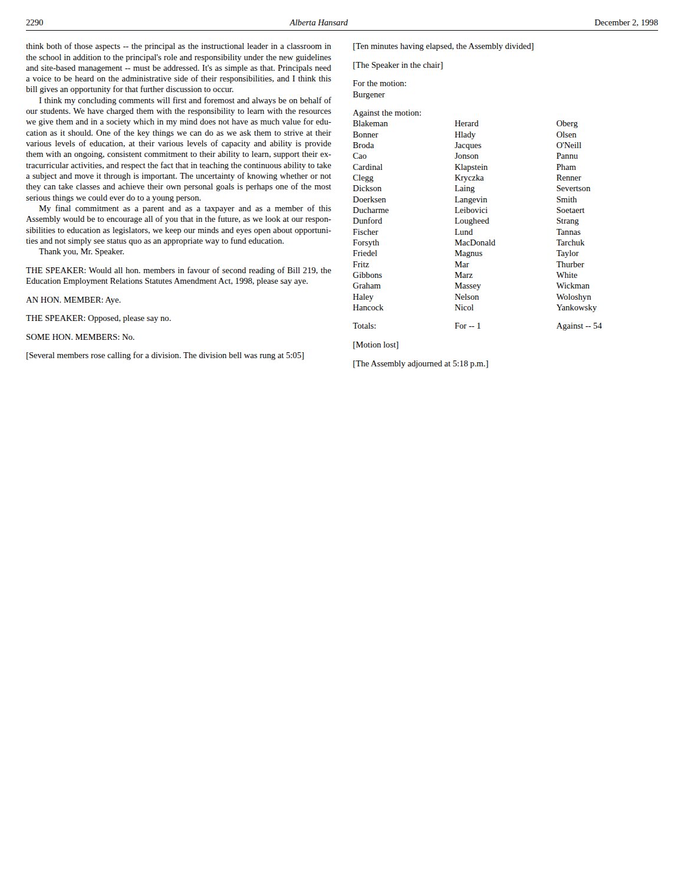2290 Alberta Hansard December 2, 1998
think both of those aspects -- the principal as the instructional leader in a classroom in the school in addition to the principal's role and responsibility under the new guidelines and site-based management -- must be addressed. It's as simple as that. Principals need a voice to be heard on the administrative side of their responsibilities, and I think this bill gives an opportunity for that further discussion to occur.
I think my concluding comments will first and foremost and always be on behalf of our students. We have charged them with the responsibility to learn with the resources we give them and in a society which in my mind does not have as much value for education as it should. One of the key things we can do as we ask them to strive at their various levels of education, at their various levels of capacity and ability is provide them with an ongoing, consistent commitment to their ability to learn, support their extracurricular activities, and respect the fact that in teaching the continuous ability to take a subject and move it through is important. The uncertainty of knowing whether or not they can take classes and achieve their own personal goals is perhaps one of the most serious things we could ever do to a young person.
My final commitment as a parent and as a taxpayer and as a member of this Assembly would be to encourage all of you that in the future, as we look at our responsibilities to education as legislators, we keep our minds and eyes open about opportunities and not simply see status quo as an appropriate way to fund education.
Thank you, Mr. Speaker.
THE SPEAKER: Would all hon. members in favour of second reading of Bill 219, the Education Employment Relations Statutes Amendment Act, 1998, please say aye.
AN HON. MEMBER: Aye.
THE SPEAKER: Opposed, please say no.
SOME HON. MEMBERS: No.
[Several members rose calling for a division. The division bell was rung at 5:05]
[Ten minutes having elapsed, the Assembly divided]
[The Speaker in the chair]
For the motion:
| Burgener | | |
Against the motion:
| Blakeman | Herard | Oberg |
| Bonner | Hlady | Olsen |
| Broda | Jacques | O'Neill |
| Cao | Jonson | Pannu |
| Cardinal | Klapstein | Pham |
| Clegg | Kryczka | Renner |
| Dickson | Laing | Severtson |
| Doerksen | Langevin | Smith |
| Ducharme | Leibovici | Soetaert |
| Dunford | Lougheed | Strang |
| Fischer | Lund | Tannas |
| Forsyth | MacDonald | Tarchuk |
| Friedel | Magnus | Taylor |
| Fritz | Mar | Thurber |
| Gibbons | Marz | White |
| Graham | Massey | Wickman |
| Haley | Nelson | Woloshyn |
| Hancock | Nicol | Yankowsky |
| Totals: | For -- 1 | Against -- 54 |
[Motion lost]
[The Assembly adjourned at 5:18 p.m.]